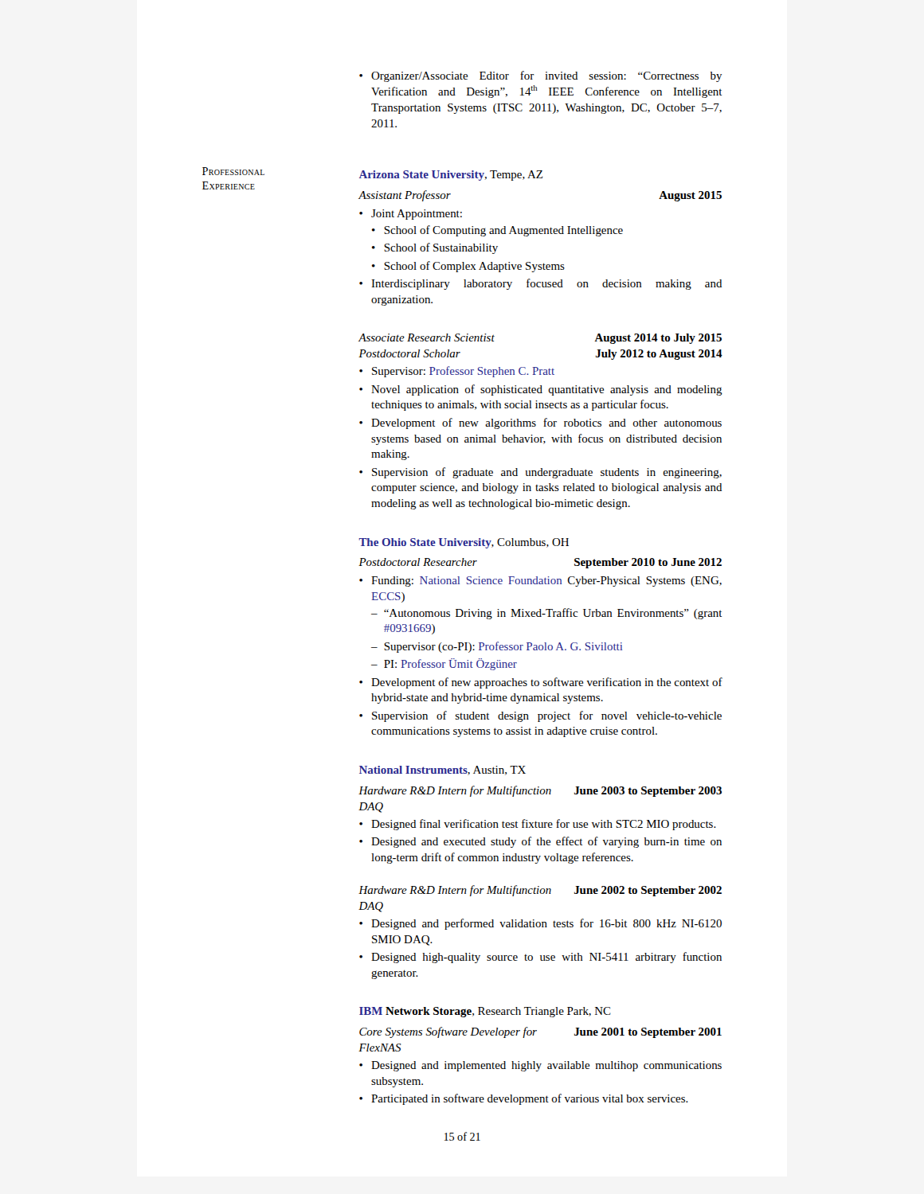Organizer/Associate Editor for invited session: “Correctness by Verification and Design”, 14th IEEE Conference on Intelligent Transportation Systems (ITSC 2011), Washington, DC, October 5–7, 2011.
Professional
Experience
Arizona State University, Tempe, AZ
Assistant Professor August 2015
Joint Appointment:
School of Computing and Augmented Intelligence
School of Sustainability
School of Complex Adaptive Systems
Interdisciplinary laboratory focused on decision making and organization.
Associate Research Scientist August 2014 to July 2015
Postdoctoral Scholar July 2012 to August 2014
Supervisor: Professor Stephen C. Pratt
Novel application of sophisticated quantitative analysis and modeling techniques to animals, with social insects as a particular focus.
Development of new algorithms for robotics and other autonomous systems based on animal behavior, with focus on distributed decision making.
Supervision of graduate and undergraduate students in engineering, computer science, and biology in tasks related to biological analysis and modeling as well as technological bio-mimetic design.
The Ohio State University, Columbus, OH
Postdoctoral Researcher September 2010 to June 2012
Funding: National Science Foundation Cyber-Physical Systems (ENG, ECCS)
“Autonomous Driving in Mixed-Traffic Urban Environments” (grant #0931669)
Supervisor (co-PI): Professor Paolo A. G. Sivilotti
PI: Professor Ümit Özgüner
Development of new approaches to software verification in the context of hybrid-state and hybrid-time dynamical systems.
Supervision of student design project for novel vehicle-to-vehicle communications systems to assist in adaptive cruise control.
National Instruments, Austin, TX
Hardware R&D Intern for Multifunction DAQ June 2003 to September 2003
Designed final verification test fixture for use with STC2 MIO products.
Designed and executed study of the effect of varying burn-in time on long-term drift of common industry voltage references.
Hardware R&D Intern for Multifunction DAQ June 2002 to September 2002
Designed and performed validation tests for 16-bit 800 kHz NI-6120 SMIO DAQ.
Designed high-quality source to use with NI-5411 arbitrary function generator.
IBM Network Storage, Research Triangle Park, NC
Core Systems Software Developer for FlexNAS June 2001 to September 2001
Designed and implemented highly available multihop communications subsystem.
Participated in software development of various vital box services.
15 of 21